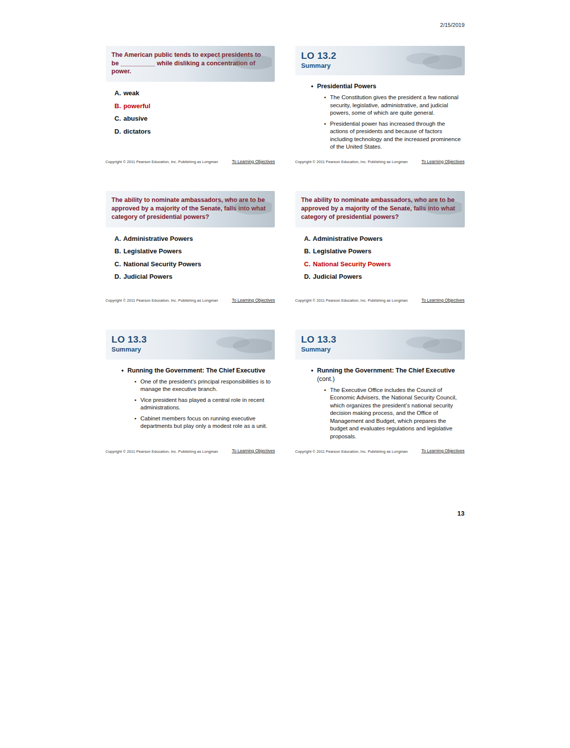2/15/2019
LO 13.1
The American public tends to expect presidents to be __________ while disliking a concentration of power.
A. weak
B. powerful
C. abusive
D. dictators
Copyright © 2011 Pearson Education, Inc. Publishing as Longman
To Learning Objectives
LO 13.2 Summary
Presidential Powers
The Constitution gives the president a few national security, legislative, administrative, and judicial powers, some of which are quite general.
Presidential power has increased through the actions of presidents and because of factors including technology and the increased prominence of the United States.
Copyright © 2011 Pearson Education, Inc. Publishing as Longman
To Learning Objectives
LO 13.2
The ability to nominate ambassadors, who are to be approved by a majority of the Senate, falls into what category of presidential powers?
A. Administrative Powers
B. Legislative Powers
C. National Security Powers
D. Judicial Powers
Copyright © 2011 Pearson Education, Inc. Publishing as Longman
To Learning Objectives
LO 13.2
The ability to nominate ambassadors, who are to be approved by a majority of the Senate, falls into what category of presidential powers?
A. Administrative Powers
B. Legislative Powers
C. National Security Powers
D. Judicial Powers
Copyright © 2011 Pearson Education, Inc. Publishing as Longman
To Learning Objectives
LO 13.3 Summary
Running the Government: The Chief Executive
One of the president’s principal responsibilities is to manage the executive branch.
Vice president has played a central role in recent administrations.
Cabinet members focus on running executive departments but play only a modest role as a unit.
Copyright © 2011 Pearson Education, Inc. Publishing as Longman
To Learning Objectives
LO 13.3 Summary
Running the Government: The Chief Executive (cont.)
The Executive Office includes the Council of Economic Advisers, the National Security Council, which organizes the president’s national security decision making process, and the Office of Management and Budget, which prepares the budget and evaluates regulations and legislative proposals.
Copyright © 2011 Pearson Education, Inc. Publishing as Longman
To Learning Objectives
13